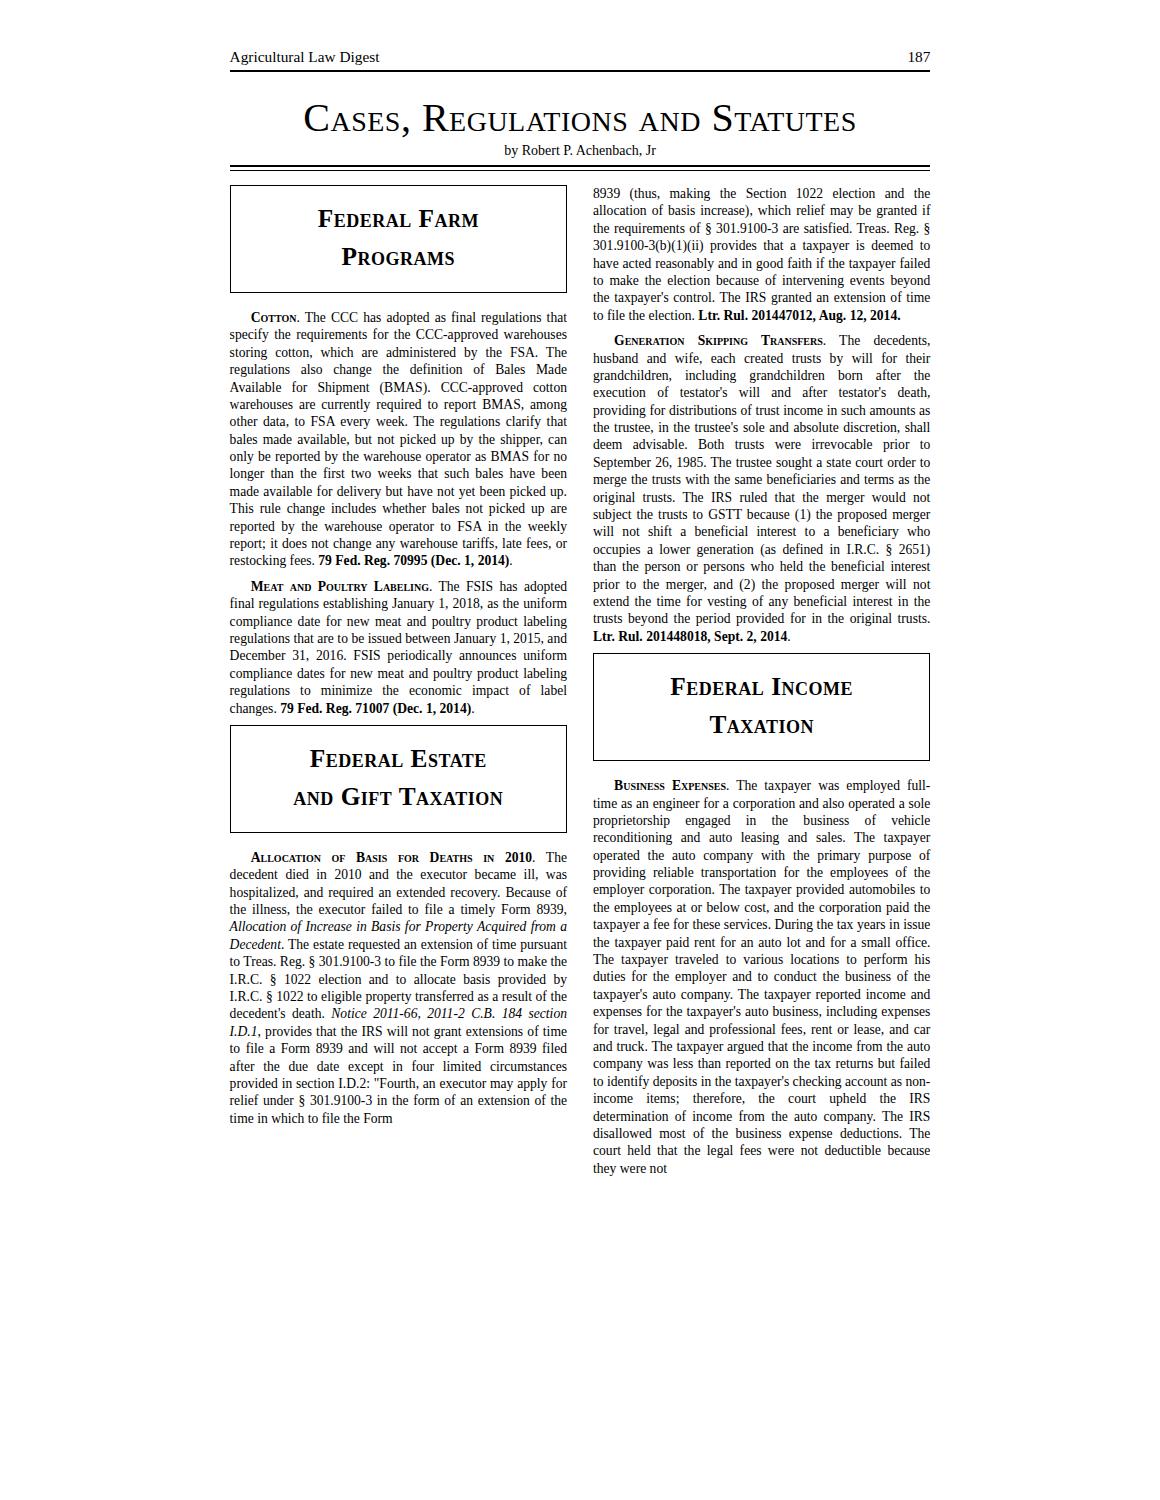Agricultural Law Digest
187
Cases, Regulations and Statutes
by Robert P. Achenbach, Jr
Federal Farm
Programs
Cotton. The CCC has adopted as final regulations that specify the requirements for the CCC-approved warehouses storing cotton, which are administered by the FSA. The regulations also change the definition of Bales Made Available for Shipment (BMAS). CCC-approved cotton warehouses are currently required to report BMAS, among other data, to FSA every week. The regulations clarify that bales made available, but not picked up by the shipper, can only be reported by the warehouse operator as BMAS for no longer than the first two weeks that such bales have been made available for delivery but have not yet been picked up. This rule change includes whether bales not picked up are reported by the warehouse operator to FSA in the weekly report; it does not change any warehouse tariffs, late fees, or restocking fees. 79 Fed. Reg. 70995 (Dec. 1, 2014).
Meat and Poultry Labeling. The FSIS has adopted final regulations establishing January 1, 2018, as the uniform compliance date for new meat and poultry product labeling regulations that are to be issued between January 1, 2015, and December 31, 2016. FSIS periodically announces uniform compliance dates for new meat and poultry product labeling regulations to minimize the economic impact of label changes. 79 Fed. Reg. 71007 (Dec. 1, 2014).
Federal Estate
and Gift Taxation
Allocation of Basis for Deaths in 2010. The decedent died in 2010 and the executor became ill, was hospitalized, and required an extended recovery. Because of the illness, the executor failed to file a timely Form 8939, Allocation of Increase in Basis for Property Acquired from a Decedent. The estate requested an extension of time pursuant to Treas. Reg. § 301.9100-3 to file the Form 8939 to make the I.R.C. § 1022 election and to allocate basis provided by I.R.C. § 1022 to eligible property transferred as a result of the decedent's death. Notice 2011-66, 2011-2 C.B. 184 section I.D.1, provides that the IRS will not grant extensions of time to file a Form 8939 and will not accept a Form 8939 filed after the due date except in four limited circumstances provided in section I.D.2: "Fourth, an executor may apply for relief under § 301.9100-3 in the form of an extension of the time in which to file the Form
8939 (thus, making the Section 1022 election and the allocation of basis increase), which relief may be granted if the requirements of § 301.9100-3 are satisfied. Treas. Reg. § 301.9100-3(b)(1)(ii) provides that a taxpayer is deemed to have acted reasonably and in good faith if the taxpayer failed to make the election because of intervening events beyond the taxpayer's control. The IRS granted an extension of time to file the election. Ltr. Rul. 201447012, Aug. 12, 2014.
Generation Skipping Transfers. The decedents, husband and wife, each created trusts by will for their grandchildren, including grandchildren born after the execution of testator's will and after testator's death, providing for distributions of trust income in such amounts as the trustee, in the trustee's sole and absolute discretion, shall deem advisable. Both trusts were irrevocable prior to September 26, 1985. The trustee sought a state court order to merge the trusts with the same beneficiaries and terms as the original trusts. The IRS ruled that the merger would not subject the trusts to GSTT because (1) the proposed merger will not shift a beneficial interest to a beneficiary who occupies a lower generation (as defined in I.R.C. § 2651) than the person or persons who held the beneficial interest prior to the merger, and (2) the proposed merger will not extend the time for vesting of any beneficial interest in the trusts beyond the period provided for in the original trusts. Ltr. Rul. 201448018, Sept. 2, 2014.
Federal Income
Taxation
Business Expenses. The taxpayer was employed full-time as an engineer for a corporation and also operated a sole proprietorship engaged in the business of vehicle reconditioning and auto leasing and sales. The taxpayer operated the auto company with the primary purpose of providing reliable transportation for the employees of the employer corporation. The taxpayer provided automobiles to the employees at or below cost, and the corporation paid the taxpayer a fee for these services. During the tax years in issue the taxpayer paid rent for an auto lot and for a small office. The taxpayer traveled to various locations to perform his duties for the employer and to conduct the business of the taxpayer's auto company. The taxpayer reported income and expenses for the taxpayer's auto business, including expenses for travel, legal and professional fees, rent or lease, and car and truck. The taxpayer argued that the income from the auto company was less than reported on the tax returns but failed to identify deposits in the taxpayer's checking account as non-income items; therefore, the court upheld the IRS determination of income from the auto company. The IRS disallowed most of the business expense deductions. The court held that the legal fees were not deductible because they were not